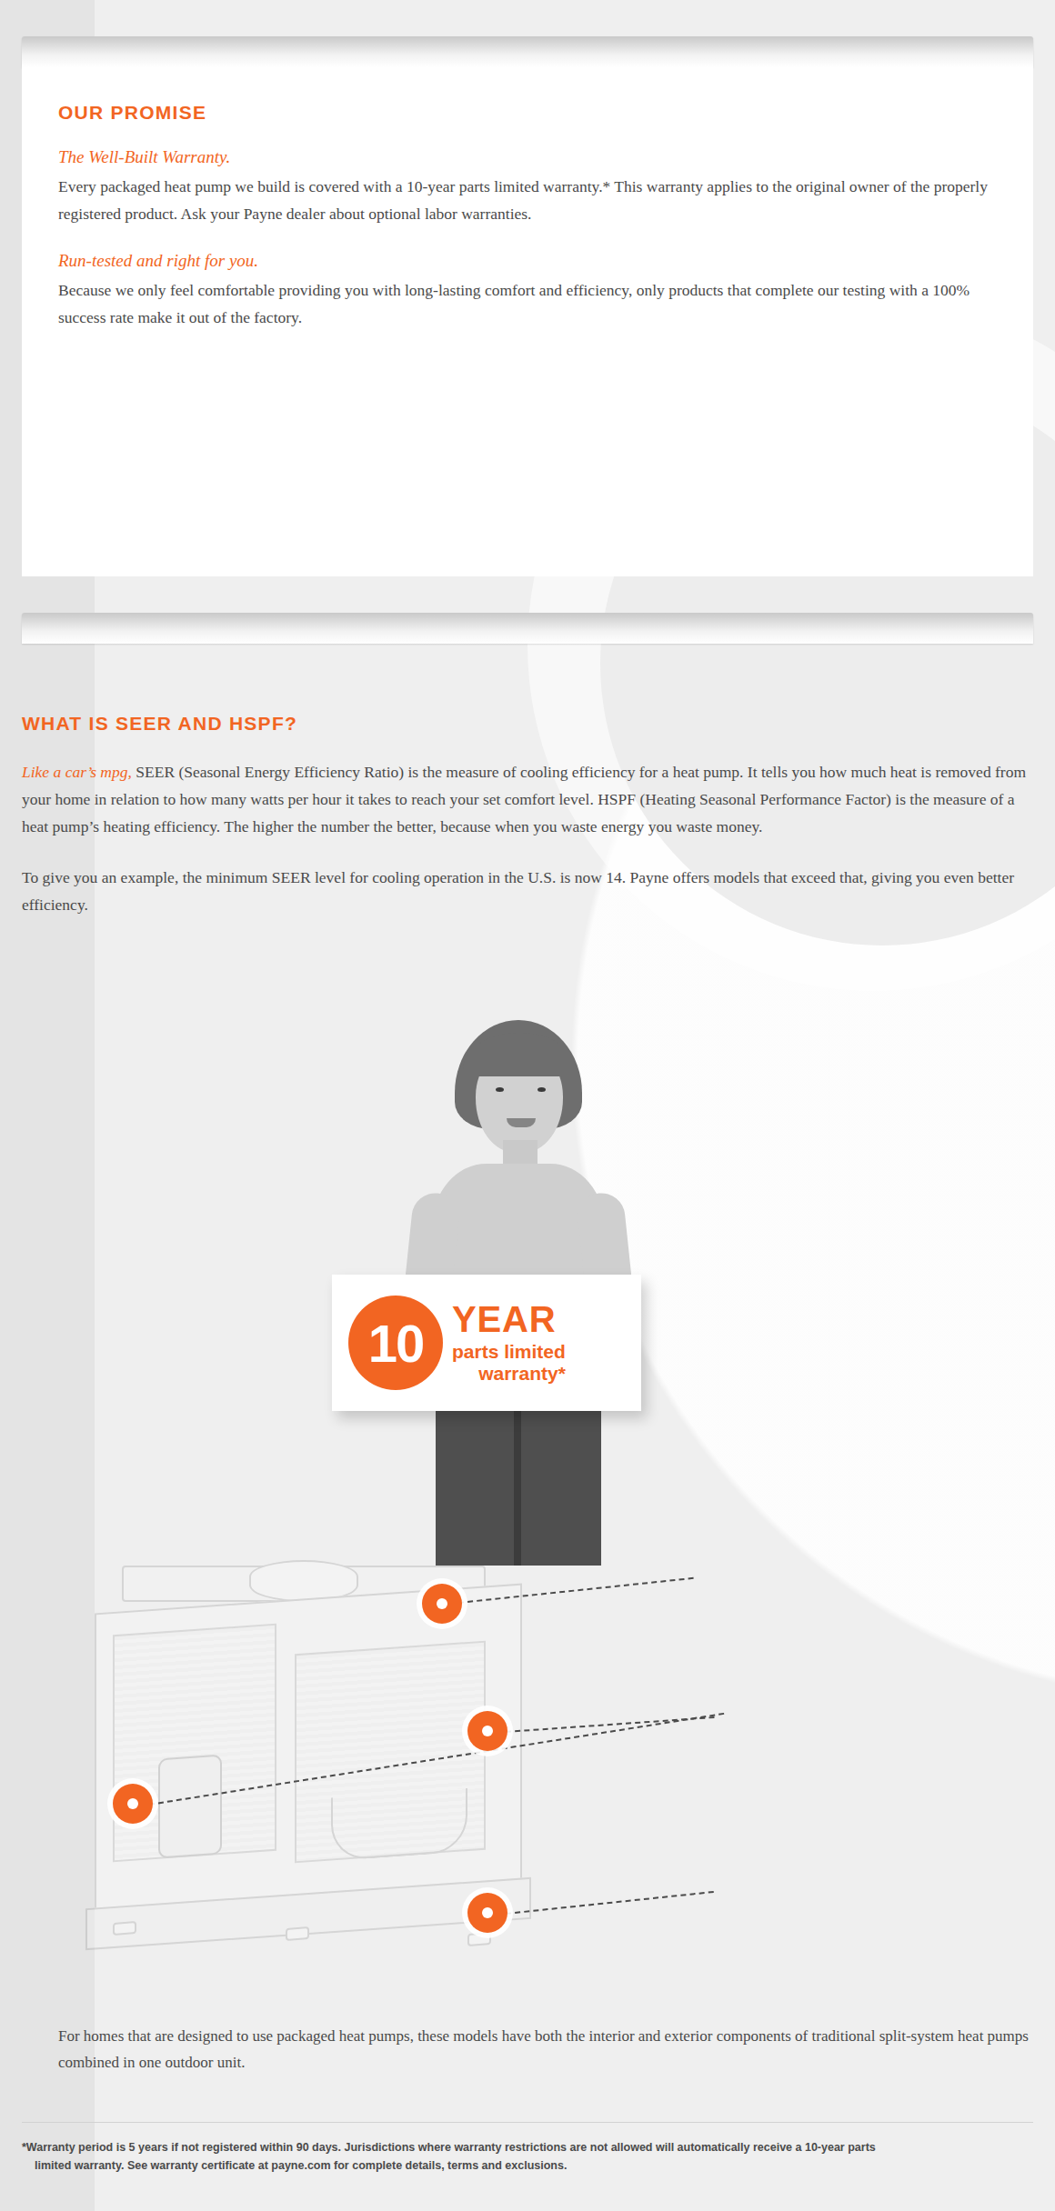Our Promise
The Well-Built Warranty.
Every packaged heat pump we build is covered with a 10-year parts limited warranty.* This warranty applies to the original owner of the properly registered product. Ask your Payne dealer about optional labor warranties.
Run-tested and right for you.
Because we only feel comfortable providing you with long-lasting comfort and efficiency, only products that complete our testing with a 100% success rate make it out of the factory.
What is SEER and HSPF?
Like a car’s mpg, SEER (Seasonal Energy Efficiency Ratio) is the measure of cooling efficiency for a heat pump. It tells you how much heat is removed from your home in relation to how many watts per hour it takes to reach your set comfort level. HSPF (Heating Seasonal Performance Factor) is the measure of a heat pump’s heating efficiency. The higher the number the better, because when you waste energy you waste money.
To give you an example, the minimum SEER level for cooling operation in the U.S. is now 14. Payne offers models that exceed that, giving you even better efficiency.
10
YEAR
parts limited
warranty*
For homes that are designed to use packaged heat pumps, these models have both the interior and exterior components of traditional split-system heat pumps combined in one outdoor unit.
*Warranty period is 5 years if not registered within 90 days. Jurisdictions where warranty restrictions are not allowed will automatically receive a 10-year parts limited warranty. See warranty certificate at payne.com for complete details, terms and exclusions.